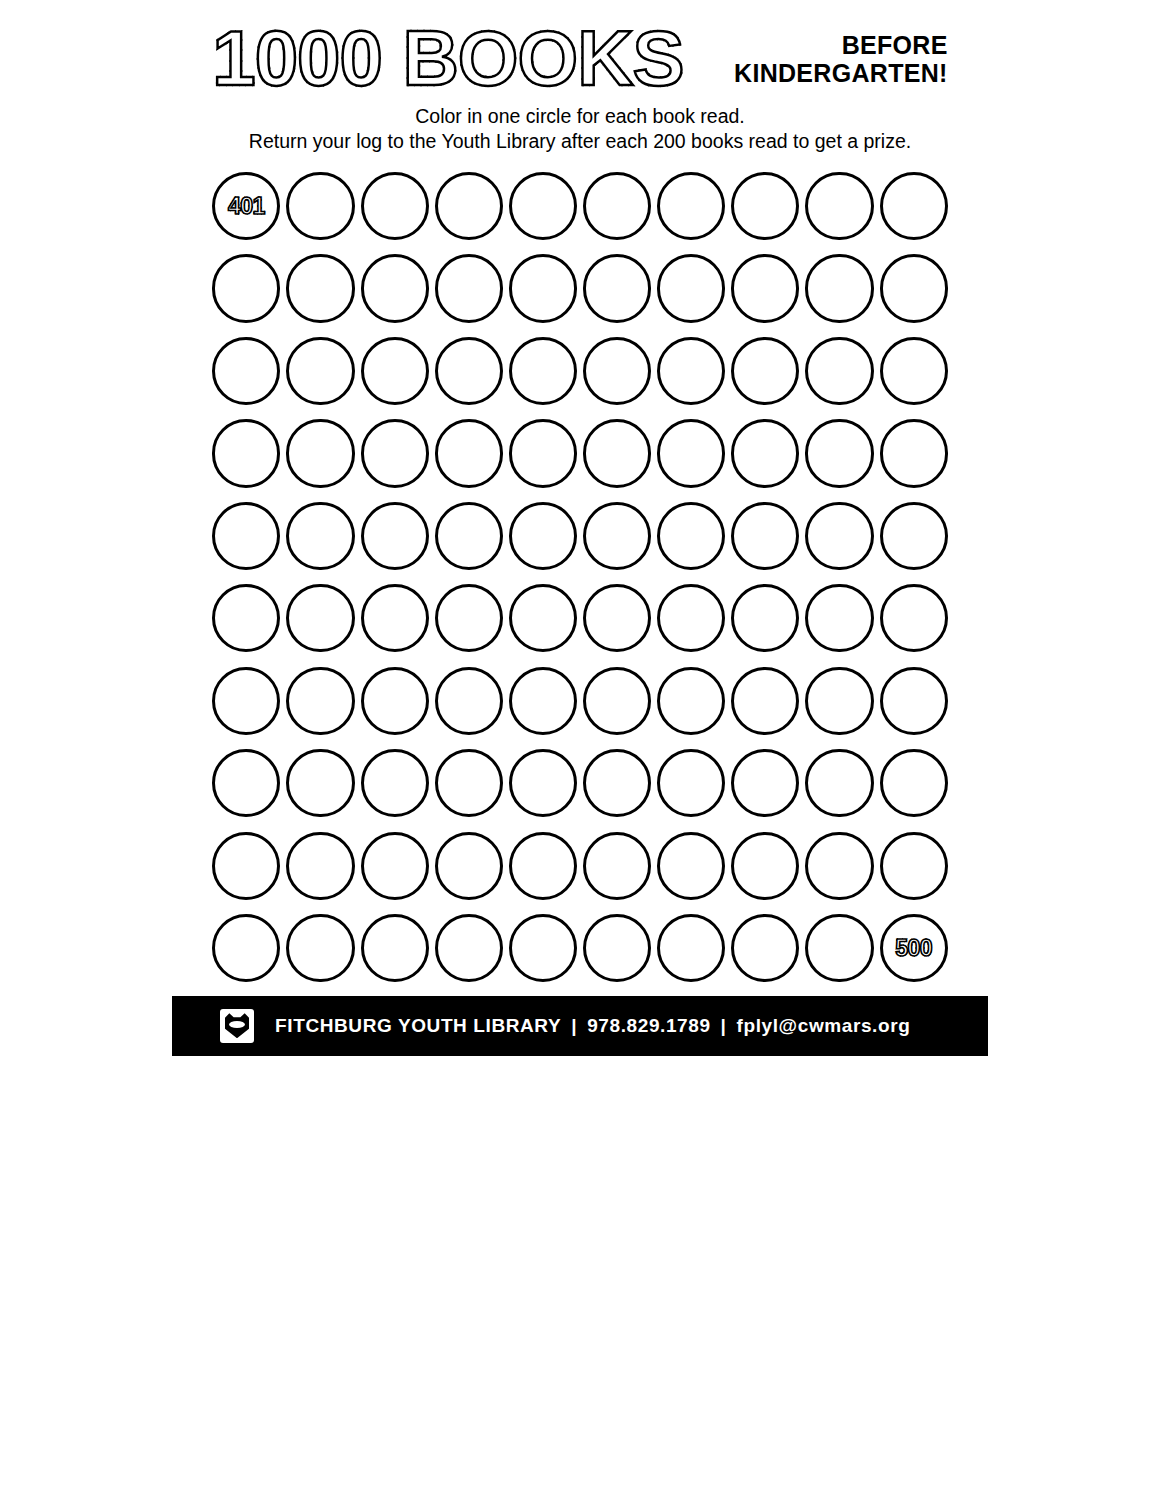1000 BOOKS
BEFORE
KINDERGARTEN!
Color in one circle for each book read.
Return your log to the Youth Library after each 200 books read to get a prize.
401
500
FITCHBURG YOUTH LIBRARY|978.829.1789|fplyl@cwmars.org